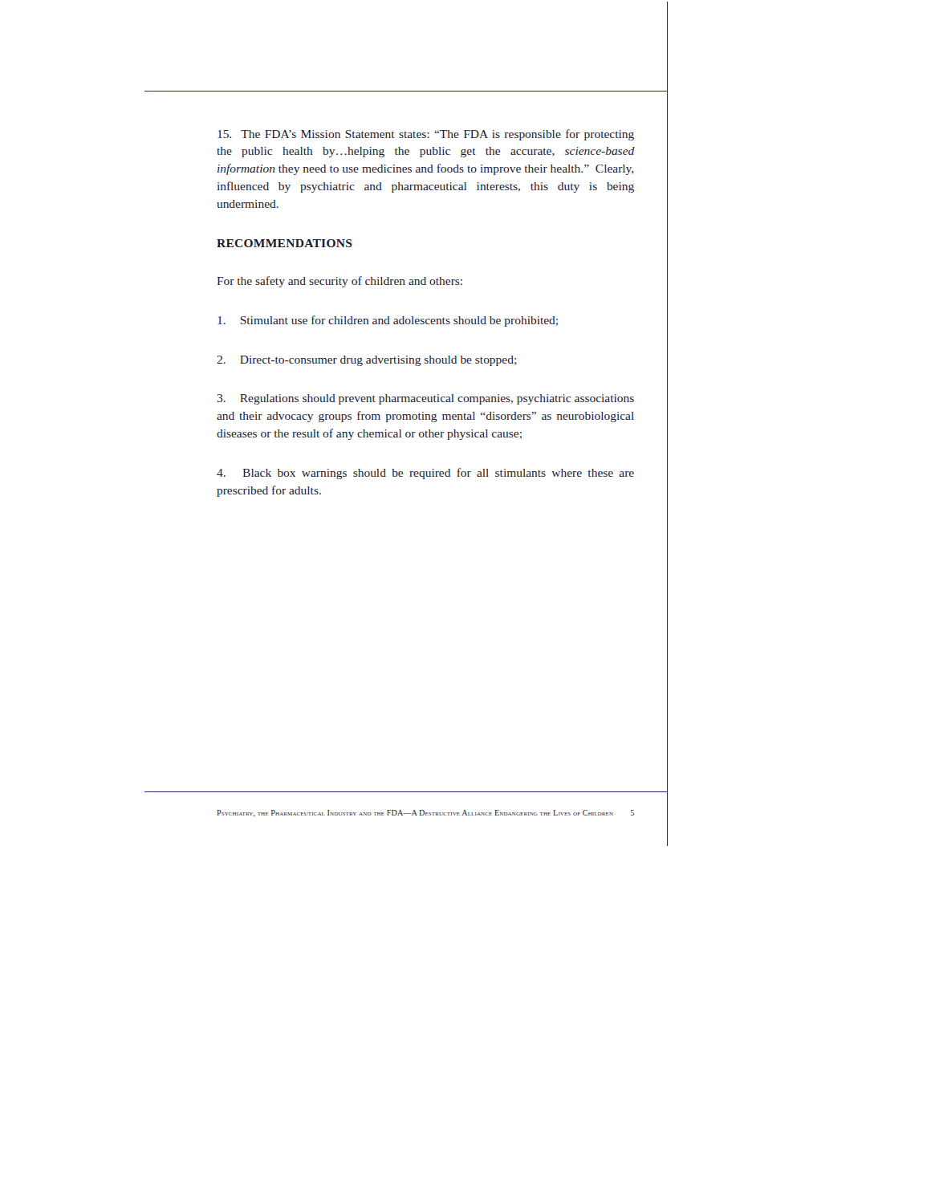15. The FDA’s Mission Statement states: “The FDA is responsible for protecting the public health by…helping the public get the accurate, science-based information they need to use medicines and foods to improve their health.” Clearly, influenced by psychiatric and pharmaceutical interests, this duty is being undermined.
RECOMMENDATIONS
For the safety and security of children and others:
1. Stimulant use for children and adolescents should be prohibited;
2. Direct-to-consumer drug advertising should be stopped;
3. Regulations should prevent pharmaceutical companies, psychiatric associations and their advocacy groups from promoting mental “disorders” as neurobiological diseases or the result of any chemical or other physical cause;
4. Black box warnings should be required for all stimulants where these are prescribed for adults.
Psychiatry, the Pharmaceutical Industry and the FDA—A Destructive Alliance Endangering the Lives of Children 5